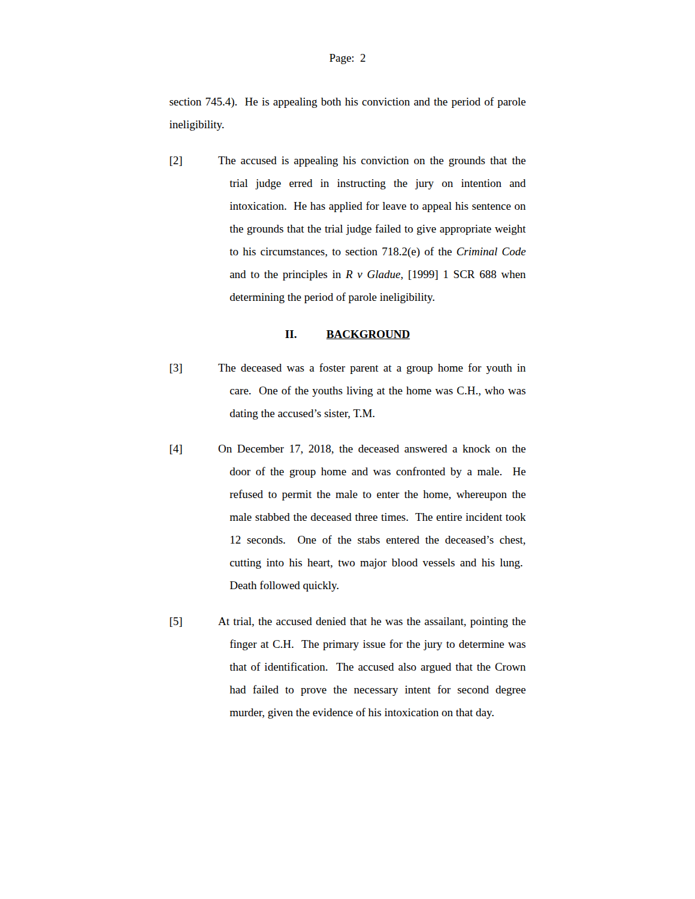Page: 2
section 745.4). He is appealing both his conviction and the period of parole ineligibility.
[2] The accused is appealing his conviction on the grounds that the trial judge erred in instructing the jury on intention and intoxication. He has applied for leave to appeal his sentence on the grounds that the trial judge failed to give appropriate weight to his circumstances, to section 718.2(e) of the Criminal Code and to the principles in R v Gladue, [1999] 1 SCR 688 when determining the period of parole ineligibility.
II. BACKGROUND
[3] The deceased was a foster parent at a group home for youth in care. One of the youths living at the home was C.H., who was dating the accused’s sister, T.M.
[4] On December 17, 2018, the deceased answered a knock on the door of the group home and was confronted by a male. He refused to permit the male to enter the home, whereupon the male stabbed the deceased three times. The entire incident took 12 seconds. One of the stabs entered the deceased’s chest, cutting into his heart, two major blood vessels and his lung. Death followed quickly.
[5] At trial, the accused denied that he was the assailant, pointing the finger at C.H. The primary issue for the jury to determine was that of identification. The accused also argued that the Crown had failed to prove the necessary intent for second degree murder, given the evidence of his intoxication on that day.